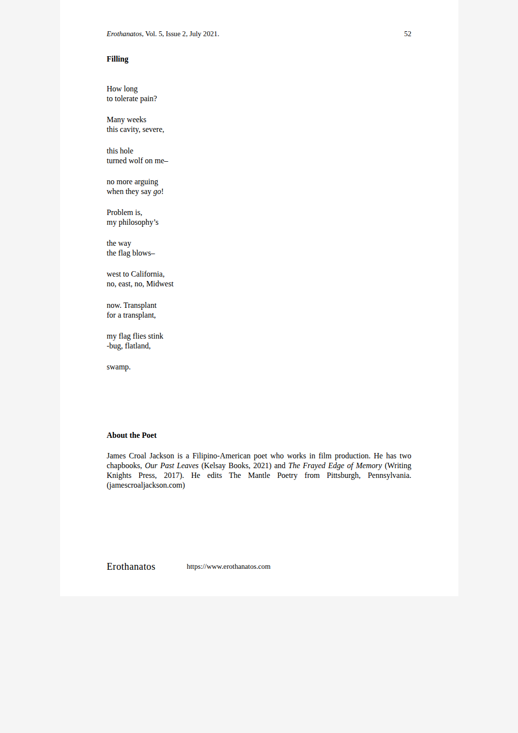Erothanatos, Vol. 5, Issue 2, July 2021. 52
Filling
How long
to tolerate pain?
Many weeks
this cavity, severe,
this hole
turned wolf on me–
no more arguing
when they say go!
Problem is,
my philosophy’s
the way
the flag blows–
west to California,
no, east, no, Midwest
now. Transplant
for a transplant,
my flag flies stink
-bug, flatland,
swamp.
About the Poet
James Croal Jackson is a Filipino-American poet who works in film production. He has two chapbooks, Our Past Leaves (Kelsay Books, 2021) and The Frayed Edge of Memory (Writing Knights Press, 2017). He edits The Mantle Poetry from Pittsburgh, Pennsylvania. (jamescroaljackson.com)
Erothanatos https://www.erothanatos.com